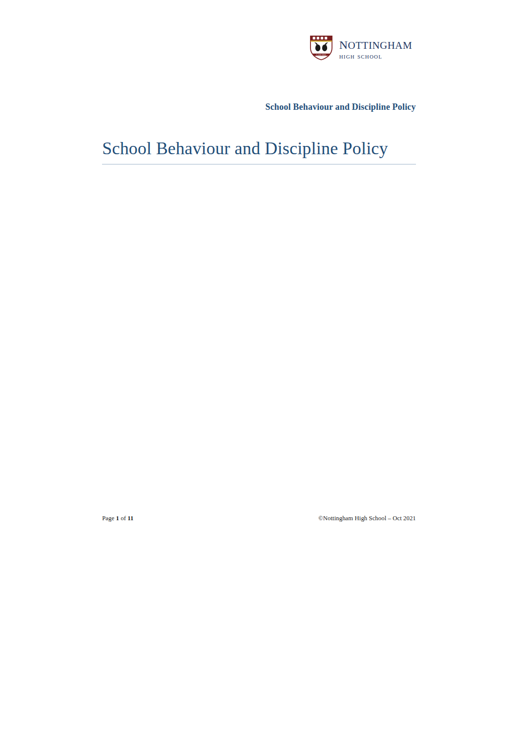LAUS DEO
Nottingham
High School
School Behaviour and Discipline Policy
School Behaviour and Discipline Policy
Page 1 of 11
©Nottingham High School – Oct 2021